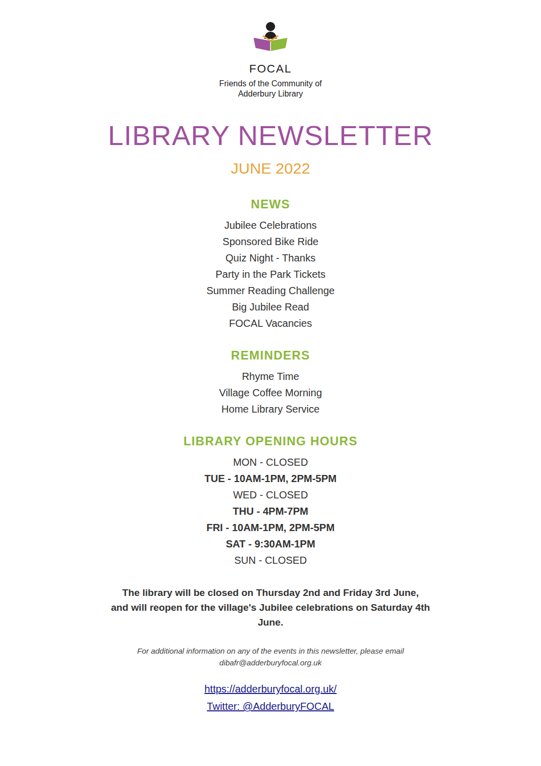FOCAL
Friends of the Community of
Adderbury Library
LIBRARY NEWSLETTER
JUNE 2022
NEWS
Jubilee Celebrations
Sponsored Bike Ride
Quiz Night - Thanks
Party in the Park Tickets
Summer Reading Challenge
Big Jubilee Read
FOCAL Vacancies
REMINDERS
Rhyme Time
Village Coffee Morning
Home Library Service
LIBRARY OPENING HOURS
MON - CLOSED
TUE - 10AM-1PM, 2PM-5PM
WED - CLOSED
THU - 4PM-7PM
FRI - 10AM-1PM, 2PM-5PM
SAT - 9:30AM-1PM
SUN - CLOSED
The library will be closed on Thursday 2nd and Friday 3rd June,
and will reopen for the village's Jubilee celebrations on Saturday 4th June.
For additional information on any of the events in this newsletter, please email
dibafr@adderburyfocal.org.uk
https://adderburyfocal.org.uk/ Twitter: @AdderburyFOCAL